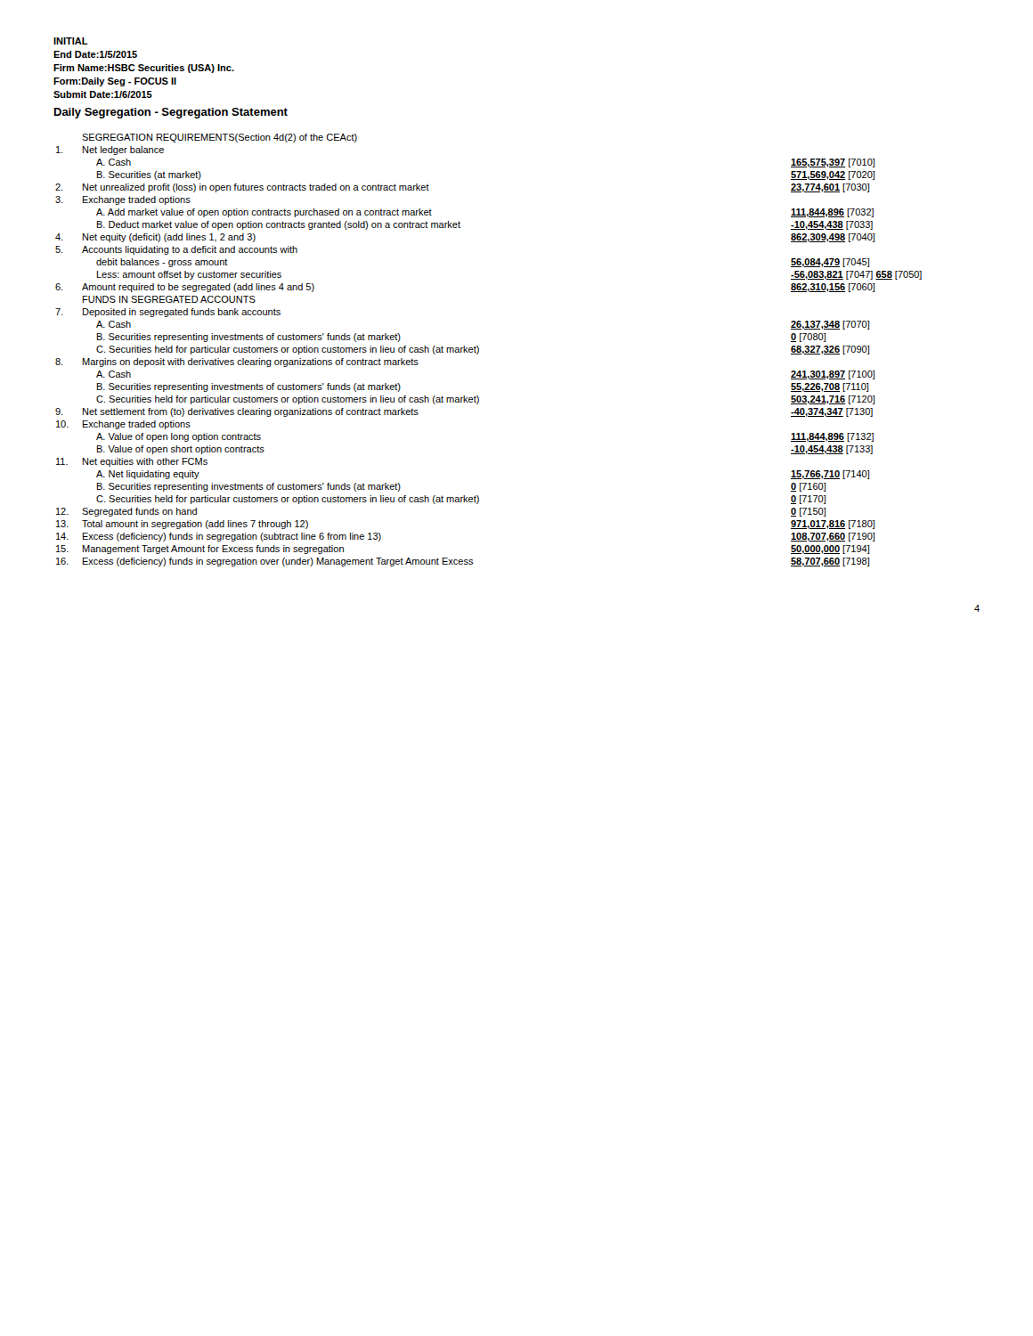INITIAL
End Date:1/5/2015
Firm Name:HSBC Securities (USA) Inc.
Form:Daily Seg - FOCUS II
Submit Date:1/6/2015
Daily Segregation - Segregation Statement
| | SEGREGATION REQUIREMENTS(Section 4d(2) of the CEAct) | |
| 1. | Net ledger balance | |
| | A. Cash | 165,575,397 [7010] |
| | B. Securities (at market) | 571,569,042 [7020] |
| 2. | Net unrealized profit (loss) in open futures contracts traded on a contract market | 23,774,601 [7030] |
| 3. | Exchange traded options | |
| | A. Add market value of open option contracts purchased on a contract market | 111,844,896 [7032] |
| | B. Deduct market value of open option contracts granted (sold) on a contract market | -10,454,438 [7033] |
| 4. | Net equity (deficit) (add lines 1, 2 and 3) | 862,309,498 [7040] |
| 5. | Accounts liquidating to a deficit and accounts with | |
| | debit balances - gross amount | 56,084,479 [7045] |
| | Less: amount offset by customer securities | -56,083,821 [7047] 658 [7050] |
| 6. | Amount required to be segregated (add lines 4 and 5) | 862,310,156 [7060] |
| | FUNDS IN SEGREGATED ACCOUNTS | |
| 7. | Deposited in segregated funds bank accounts | |
| | A. Cash | 26,137,348 [7070] |
| | B. Securities representing investments of customers' funds (at market) | 0 [7080] |
| | C. Securities held for particular customers or option customers in lieu of cash (at market) | 68,327,326 [7090] |
| 8. | Margins on deposit with derivatives clearing organizations of contract markets | |
| | A. Cash | 241,301,897 [7100] |
| | B. Securities representing investments of customers' funds (at market) | 55,226,708 [7110] |
| | C. Securities held for particular customers or option customers in lieu of cash (at market) | 503,241,716 [7120] |
| 9. | Net settlement from (to) derivatives clearing organizations of contract markets | -40,374,347 [7130] |
| 10. | Exchange traded options | |
| | A. Value of open long option contracts | 111,844,896 [7132] |
| | B. Value of open short option contracts | -10,454,438 [7133] |
| 11. | Net equities with other FCMs | |
| | A. Net liquidating equity | 15,766,710 [7140] |
| | B. Securities representing investments of customers' funds (at market) | 0 [7160] |
| | C. Securities held for particular customers or option customers in lieu of cash (at market) | 0 [7170] |
| 12. | Segregated funds on hand | 0 [7150] |
| 13. | Total amount in segregation (add lines 7 through 12) | 971,017,816 [7180] |
| 14. | Excess (deficiency) funds in segregation (subtract line 6 from line 13) | 108,707,660 [7190] |
| 15. | Management Target Amount for Excess funds in segregation | 50,000,000 [7194] |
| 16. | Excess (deficiency) funds in segregation over (under) Management Target Amount Excess | 58,707,660 [7198] |
4